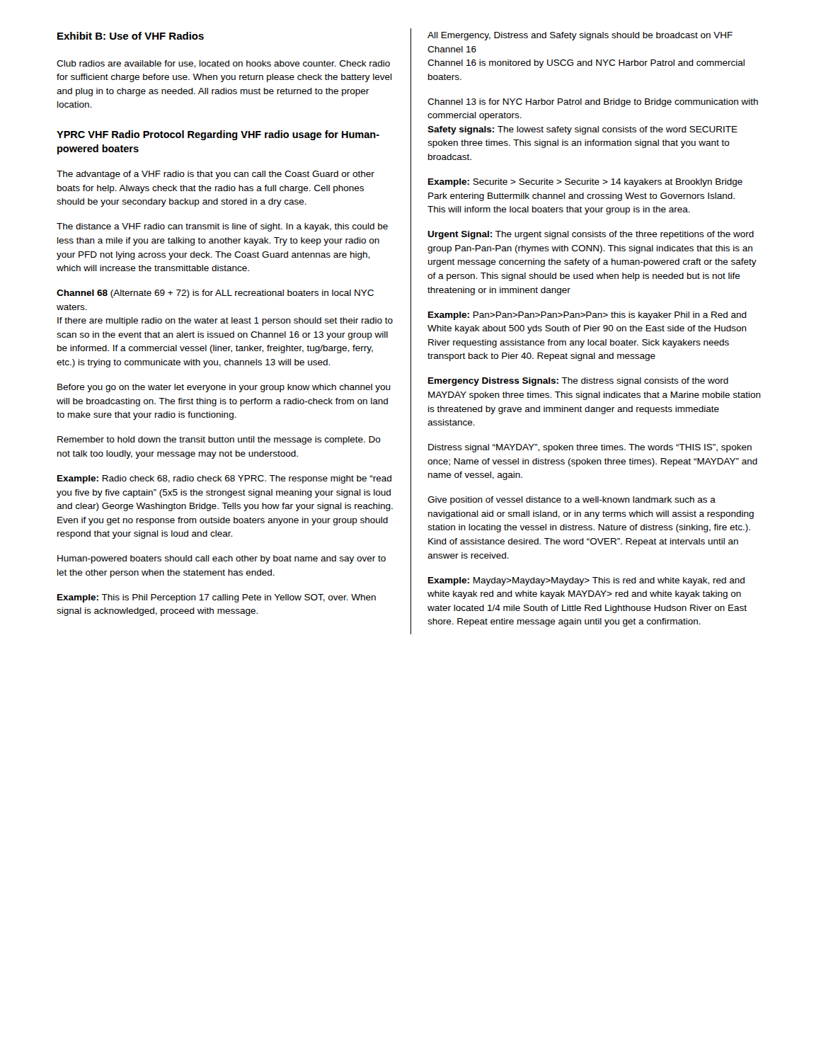Exhibit B: Use of VHF Radios
Club radios are available for use, located on hooks above counter. Check radio for sufficient charge before use. When you return please check the battery level and plug in to charge as needed. All radios must be returned to the proper location.
YPRC VHF Radio Protocol Regarding VHF radio usage for Human-powered boaters
The advantage of a VHF radio is that you can call the Coast Guard or other boats for help. Always check that the radio has a full charge. Cell phones should be your secondary backup and stored in a dry case.
The distance a VHF radio can transmit is line of sight. In a kayak, this could be less than a mile if you are talking to another kayak. Try to keep your radio on your PFD not lying across your deck. The Coast Guard antennas are high, which will increase the transmittable distance.
Channel 68 (Alternate 69 + 72) is for ALL recreational boaters in local NYC waters.
If there are multiple radio on the water at least 1 person should set their radio to scan so in the event that an alert is issued on Channel 16 or 13 your group will be informed. If a commercial vessel (liner, tanker, freighter, tug/barge, ferry, etc.) is trying to communicate with you, channels 13 will be used.
Before you go on the water let everyone in your group know which channel you will be broadcasting on. The first thing is to perform a radio-check from on land to make sure that your radio is functioning.
Remember to hold down the transit button until the message is complete. Do not talk too loudly, your message may not be understood.
Example: Radio check 68, radio check 68 YPRC. The response might be “read you five by five captain” (5x5 is the strongest signal meaning your signal is loud and clear) George Washington Bridge. Tells you how far your signal is reaching. Even if you get no response from outside boaters anyone in your group should respond that your signal is loud and clear.
Human-powered boaters should call each other by boat name and say over to let the other person when the statement has ended.
Example: This is Phil Perception 17 calling Pete in Yellow SOT, over. When signal is acknowledged, proceed with message.
All Emergency, Distress and Safety signals should be broadcast on VHF Channel 16
Channel 16 is monitored by USCG and NYC Harbor Patrol and commercial boaters.
Channel 13 is for NYC Harbor Patrol and Bridge to Bridge communication with commercial operators.
Safety signals: The lowest safety signal consists of the word SECURITE spoken three times. This signal is an information signal that you want to broadcast.
Example: Securite > Securite > Securite > 14 kayakers at Brooklyn Bridge Park entering Buttermilk channel and crossing West to Governors Island.
This will inform the local boaters that your group is in the area.
Urgent Signal: The urgent signal consists of the three repetitions of the word group Pan-Pan-Pan (rhymes with CONN). This signal indicates that this is an urgent message concerning the safety of a human-powered craft or the safety of a person. This signal should be used when help is needed but is not life threatening or in imminent danger
Example: Pan>Pan>Pan>Pan>Pan>Pan> this is kayaker Phil in a Red and White kayak about 500 yds South of Pier 90 on the East side of the Hudson River requesting assistance from any local boater. Sick kayakers needs transport back to Pier 40. Repeat signal and message
Emergency Distress Signals: The distress signal consists of the word MAYDAY spoken three times. This signal indicates that a Marine mobile station is threatened by grave and imminent danger and requests immediate assistance.
Distress signal “MAYDAY”, spoken three times. The words “THIS IS”, spoken once; Name of vessel in distress (spoken three times). Repeat “MAYDAY” and name of vessel, again.
Give position of vessel distance to a well-known landmark such as a navigational aid or small island, or in any terms which will assist a responding station in locating the vessel in distress. Nature of distress (sinking, fire etc.). Kind of assistance desired. The word “OVER”. Repeat at intervals until an answer is received.
Example: Mayday>Mayday>Mayday> This is red and white kayak, red and white kayak red and white kayak MAYDAY> red and white kayak taking on water located 1/4 mile South of Little Red Lighthouse Hudson River on East shore. Repeat entire message again until you get a confirmation.